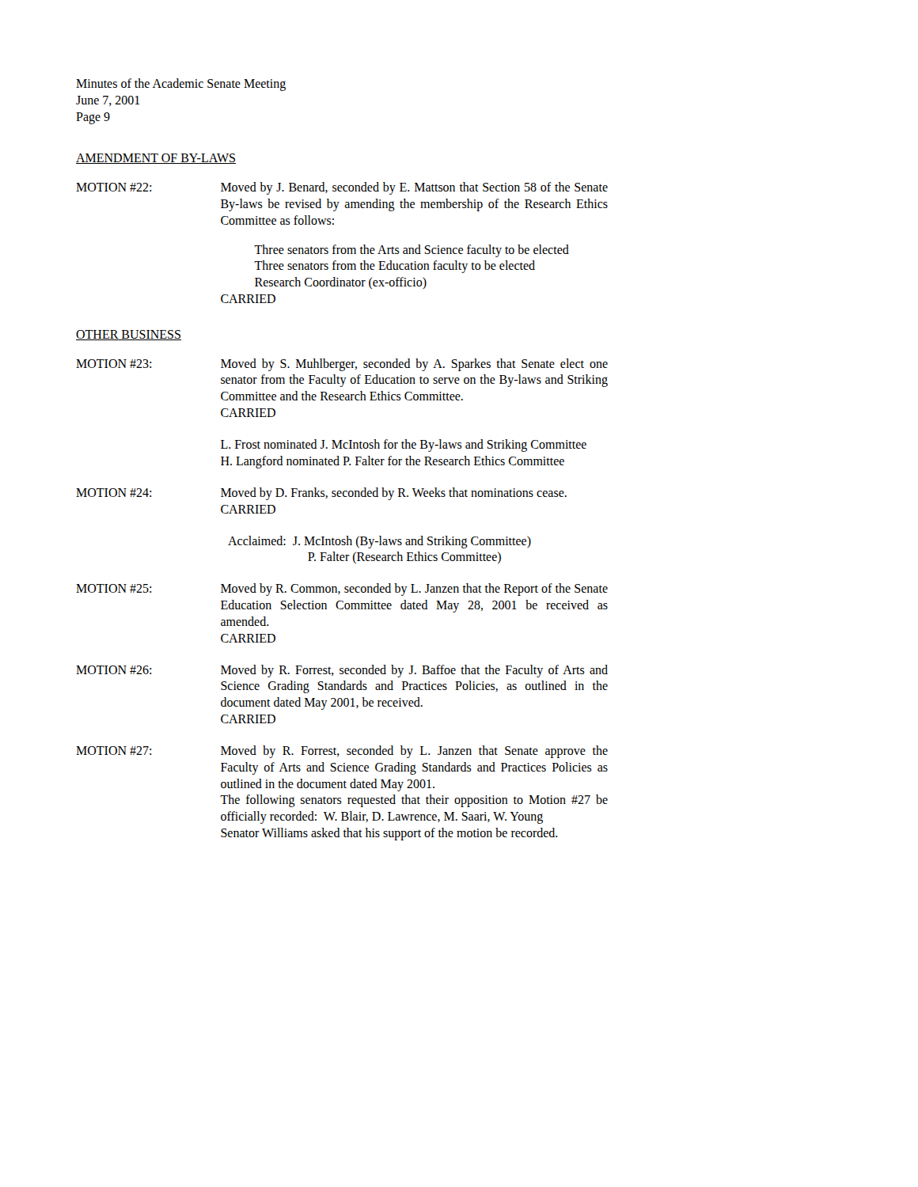Minutes of the Academic Senate Meeting
June 7, 2001
Page 9
AMENDMENT OF BY-LAWS
MOTION #22:
Moved by J. Benard, seconded by E. Mattson that Section 58 of the Senate By-laws be revised by amending the membership of the Research Ethics Committee as follows:
Three senators from the Arts and Science faculty to be elected
Three senators from the Education faculty to be elected
Research Coordinator (ex-officio)
CARRIED
OTHER BUSINESS
MOTION #23:
Moved by S. Muhlberger, seconded by A. Sparkes that Senate elect one senator from the Faculty of Education to serve on the By-laws and Striking Committee and the Research Ethics Committee.
CARRIED
L. Frost nominated J. McIntosh for the By-laws and Striking Committee
H. Langford nominated P. Falter for the Research Ethics Committee
MOTION #24:
Moved by D. Franks, seconded by R. Weeks that nominations cease.
CARRIED
Acclaimed: J. McIntosh (By-laws and Striking Committee)
P. Falter (Research Ethics Committee)
MOTION #25:
Moved by R. Common, seconded by L. Janzen that the Report of the Senate Education Selection Committee dated May 28, 2001 be received as amended.
CARRIED
MOTION #26:
Moved by R. Forrest, seconded by J. Baffoe that the Faculty of Arts and Science Grading Standards and Practices Policies, as outlined in the document dated May 2001, be received.
CARRIED
MOTION #27:
Moved by R. Forrest, seconded by L. Janzen that Senate approve the Faculty of Arts and Science Grading Standards and Practices Policies as outlined in the document dated May 2001.
The following senators requested that their opposition to Motion #27 be officially recorded: W. Blair, D. Lawrence, M. Saari, W. Young
Senator Williams asked that his support of the motion be recorded.